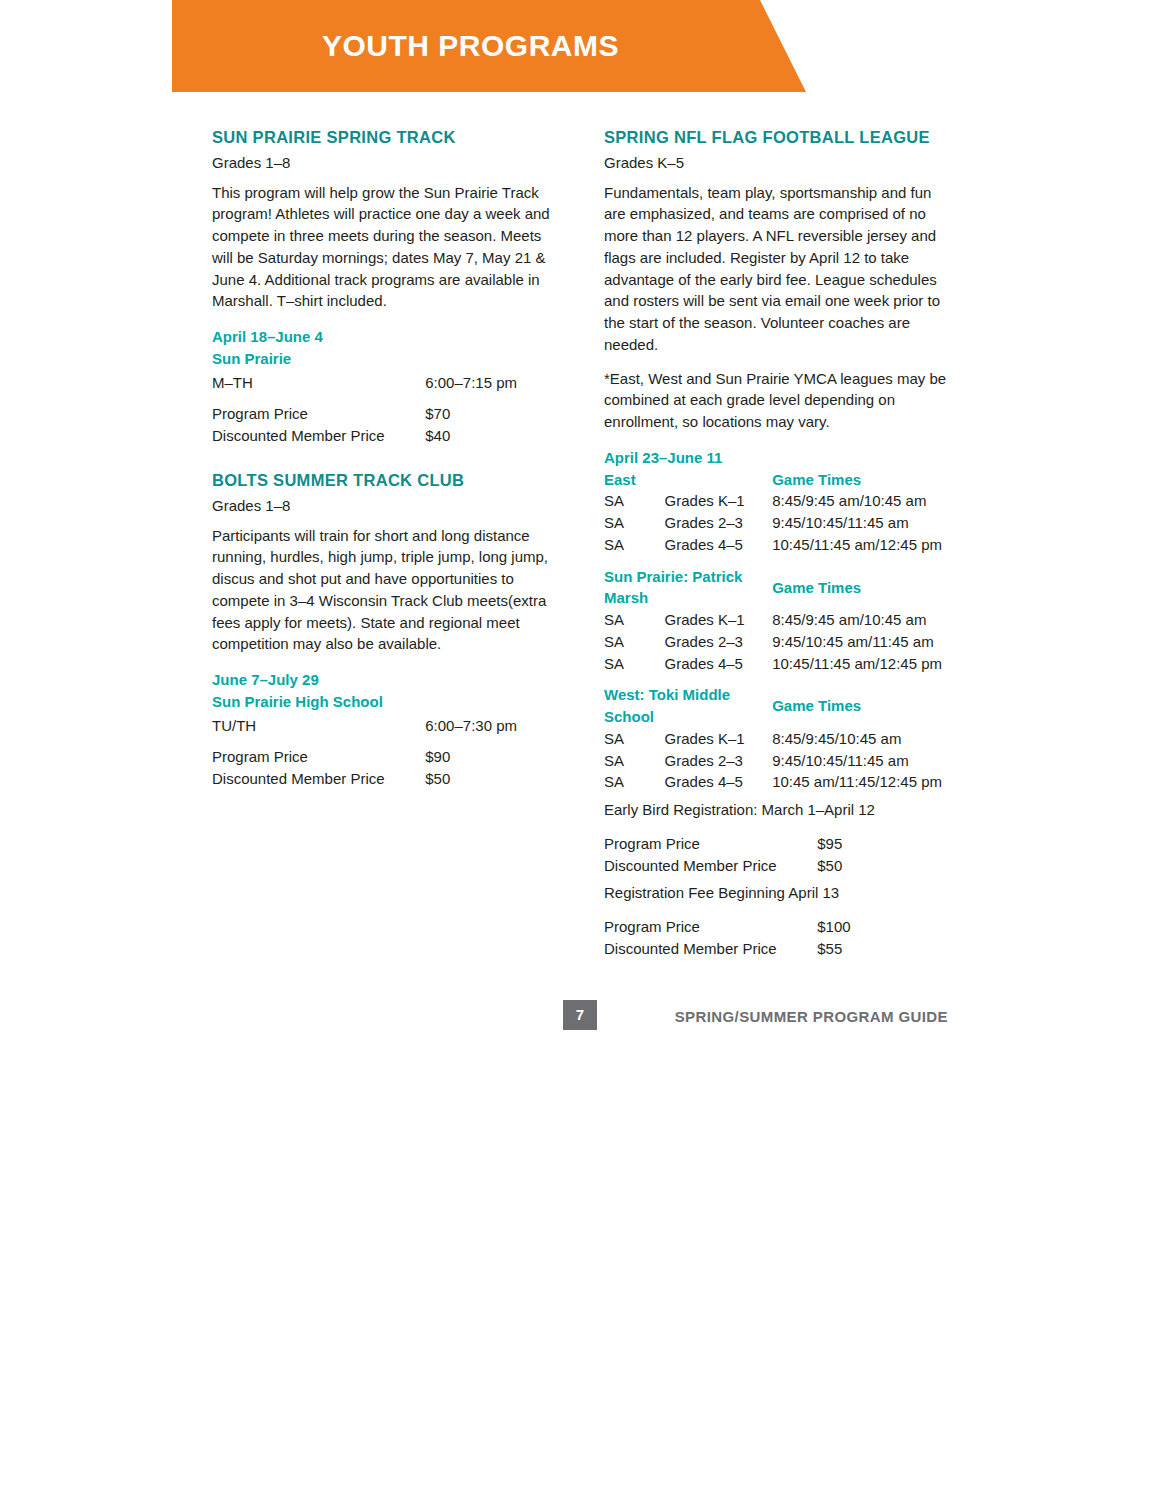YOUTH PROGRAMS
Sun Prairie Spring Track
Grades 1–8
This program will help grow the Sun Prairie Track program! Athletes will practice one day a week and compete in three meets during the season. Meets will be Saturday mornings; dates May 7, May 21 & June 4. Additional track programs are available in Marshall. T–shirt included.
April 18–June 4
Sun Prairie
M–TH 6:00–7:15 pm
Program Price $70
Discounted Member Price $40
Bolts Summer Track Club
Grades 1–8
Participants will train for short and long distance running, hurdles, high jump, triple jump, long jump, discus and shot put and have opportunities to compete in 3–4 Wisconsin Track Club meets(extra fees apply for meets). State and regional meet competition may also be available.
June 7–July 29
Sun Prairie High School
TU/TH 6:00–7:30 pm
Program Price $90
Discounted Member Price $50
Spring NFL Flag Football League
Grades K–5
Fundamentals, team play, sportsmanship and fun are emphasized, and teams are comprised of no more than 12 players. A NFL reversible jersey and flags are included. Register by April 12 to take advantage of the early bird fee. League schedules and rosters will be sent via email one week prior to the start of the season. Volunteer coaches are needed.
*East, West and Sun Prairie YMCA leagues may be combined at each grade level depending on enrollment, so locations may vary.
April 23–June 11
| East | Game Times |
| --- | --- |
| SA | Grades K–1 | 8:45/9:45 am/10:45 am |
| SA | Grades 2–3 | 9:45/10:45/11:45 am |
| SA | Grades 4–5 | 10:45/11:45 am/12:45 pm |
| Sun Prairie: Patrick Marsh | Game Times |
| SA | Grades K–1 | 8:45/9:45 am/10:45 am |
| SA | Grades 2–3 | 9:45/10:45 am/11:45 am |
| SA | Grades 4–5 | 10:45/11:45 am/12:45 pm |
| West: Toki Middle School | Game Times |
| SA | Grades K–1 | 8:45/9:45/10:45 am |
| SA | Grades 2–3 | 9:45/10:45/11:45 am |
| SA | Grades 4–5 | 10:45 am/11:45/12:45 pm |
Early Bird Registration: March 1–April 12
Program Price $95
Discounted Member Price $50
Registration Fee Beginning April 13
Program Price $100
Discounted Member Price $55
7
SPRING/SUMMER PROGRAM GUIDE